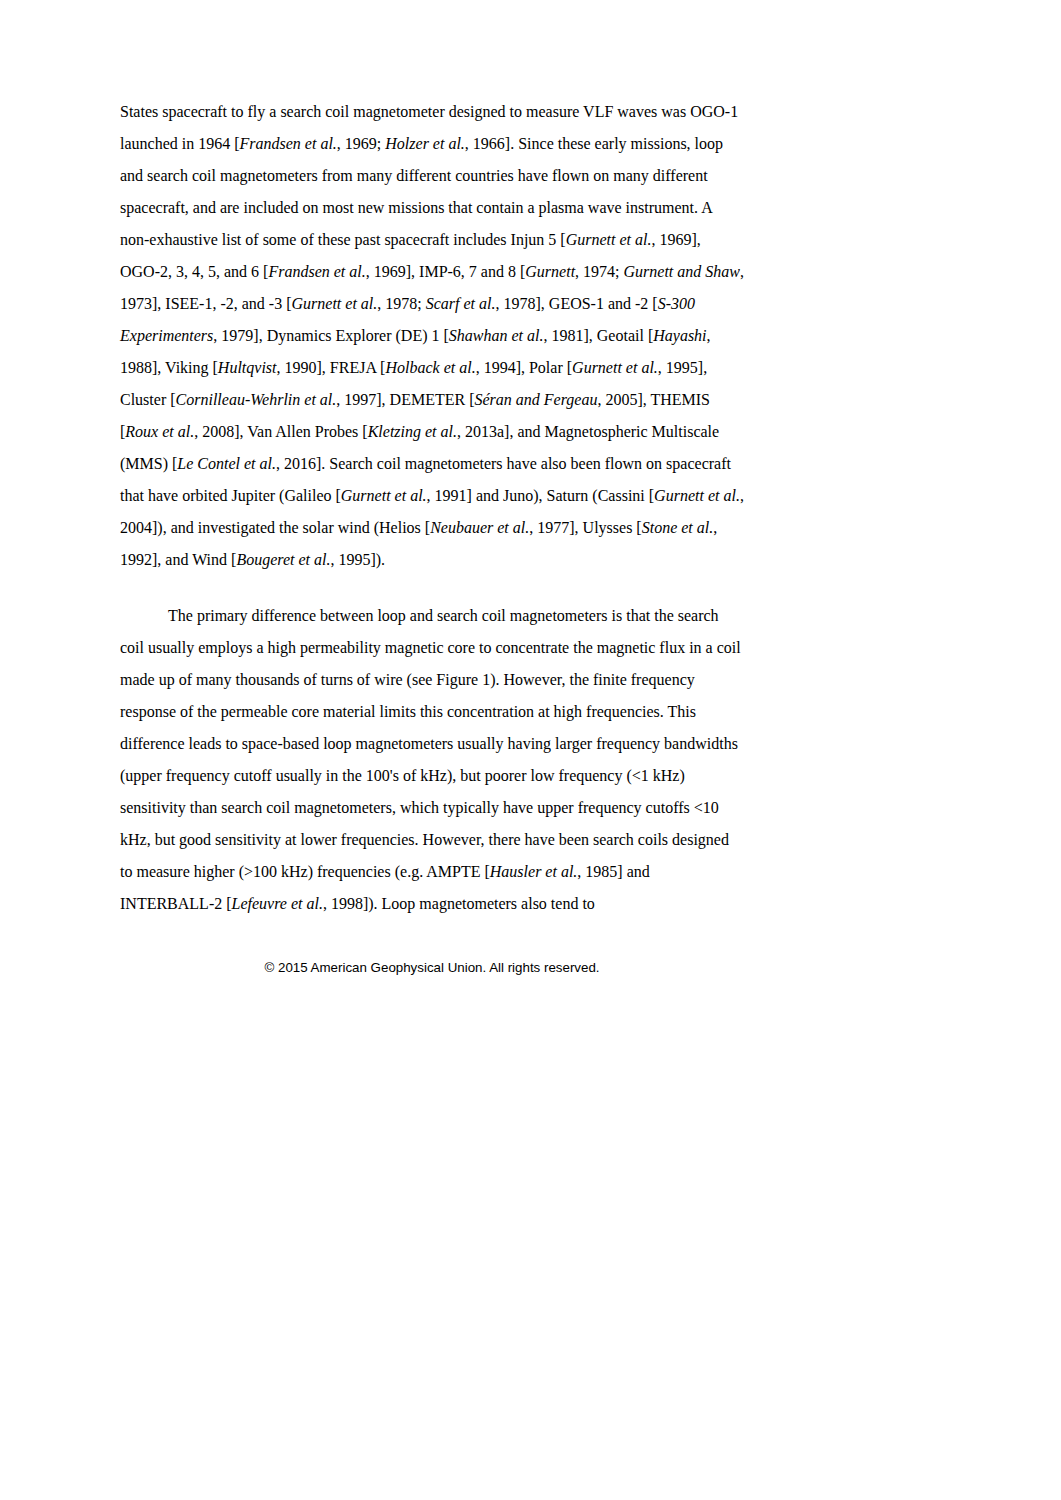States spacecraft to fly a search coil magnetometer designed to measure VLF waves was OGO-1 launched in 1964 [Frandsen et al., 1969; Holzer et al., 1966]. Since these early missions, loop and search coil magnetometers from many different countries have flown on many different spacecraft, and are included on most new missions that contain a plasma wave instrument. A non-exhaustive list of some of these past spacecraft includes Injun 5 [Gurnett et al., 1969], OGO-2, 3, 4, 5, and 6 [Frandsen et al., 1969], IMP-6, 7 and 8 [Gurnett, 1974; Gurnett and Shaw, 1973], ISEE-1, -2, and -3 [Gurnett et al., 1978; Scarf et al., 1978], GEOS-1 and -2 [S-300 Experimenters, 1979], Dynamics Explorer (DE) 1 [Shawhan et al., 1981], Geotail [Hayashi, 1988], Viking [Hultqvist, 1990], FREJA [Holback et al., 1994], Polar [Gurnett et al., 1995], Cluster [Cornilleau-Wehrlin et al., 1997], DEMETER [Séran and Fergeau, 2005], THEMIS [Roux et al., 2008], Van Allen Probes [Kletzing et al., 2013a], and Magnetospheric Multiscale (MMS) [Le Contel et al., 2016]. Search coil magnetometers have also been flown on spacecraft that have orbited Jupiter (Galileo [Gurnett et al., 1991] and Juno), Saturn (Cassini [Gurnett et al., 2004]), and investigated the solar wind (Helios [Neubauer et al., 1977], Ulysses [Stone et al., 1992], and Wind [Bougeret et al., 1995]).
The primary difference between loop and search coil magnetometers is that the search coil usually employs a high permeability magnetic core to concentrate the magnetic flux in a coil made up of many thousands of turns of wire (see Figure 1). However, the finite frequency response of the permeable core material limits this concentration at high frequencies. This difference leads to space-based loop magnetometers usually having larger frequency bandwidths (upper frequency cutoff usually in the 100's of kHz), but poorer low frequency (<1 kHz) sensitivity than search coil magnetometers, which typically have upper frequency cutoffs <10 kHz, but good sensitivity at lower frequencies. However, there have been search coils designed to measure higher (>100 kHz) frequencies (e.g. AMPTE [Hausler et al., 1985] and INTERBALL-2 [Lefeuvre et al., 1998]). Loop magnetometers also tend to
© 2015 American Geophysical Union. All rights reserved.